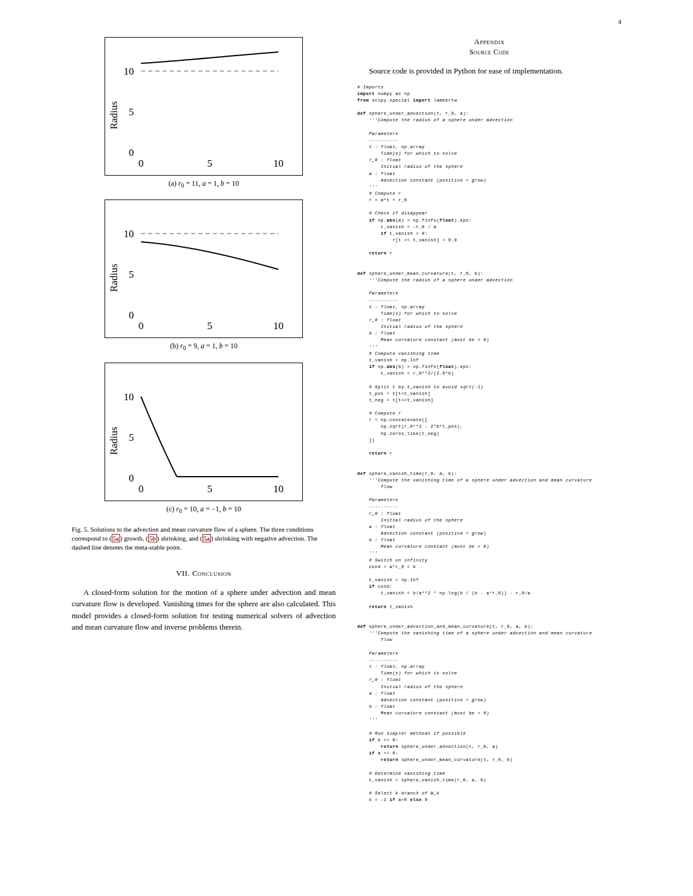4
10 5 0 Radius 0 5 10
(a) r0 = 11, a = 1, b = 10
10 5 0 Radius 0 5 10
(b) r0 = 9, a = 1, b = 10
10 5 0 Radius 0 5 10
(c) r0 = 10, a = −1, b = 10
Fig. 5. Solutions to the advection and mean curvature flow of a sphere. The three conditions correspond to (5a) growth, (5b) shrinking, and (5a) shrinking with negative advection. The dashed line denotes the meta-stable point.
VII. Conclusion
A closed-form solution for the motion of a sphere under advection and mean curvature flow is developed. Vanishing times for the sphere are also calculated. This model provides a closed-form solution for testing numerical solvers of advection and mean curvature flow and inverse problems therein.
Appendix
Source Code
Source code is provided in Python for ease of implementation.
# Imports
import numpy as np
from scipy.special import lambertw

def sphere_under_advection(t, r_0, a):
    '''Compute the radius of a sphere under advection

    Parameters
    ----------
    t : float, np.array
        Time(s) for which to solve
    r_0 : float
        Initial radius of the sphere
    a : float
        Advection constant (positive = grow)
    '''
    # Compute r
    r = a*t + r_0

    # Check if disappear
    if np.abs(a) > np.finfo(float).eps:
        t_vanish = -r_0 / a
        if t_vanish > 0:
            r[t >= t_vanish] = 0.0

    return r


def sphere_under_mean_curvature(t, r_0, b):
    '''Compute the radius of a sphere under advection

    Parameters
    ----------
    t : float, np.array
        Time(s) for which to solve
    r_0 : float
        Initial radius of the sphere
    b : float
        Mean curvature constant (must be > 0)
    '''
    # Compute vanishing time
    t_vanish = np.Inf
    if np.abs(b) > np.finfo(float).eps:
        t_vanish = r_0**2/(2.0*b)

    # Split t by t_vanish to avoid sqrt(-1)
    t_pos = t[t<t_vanish]
    t_neg = t[t>=t_vanish]

    # Compute r
    r = np.concatenate([
        np.sqrt(r_0**2 - 2*b*t_pos),
        np.zeros_like(t_neg)
    ])

    return r


def sphere_vanish_time(r_0, a, b):
    '''Compute the vanishing time of a sphere under advection and mean curvature
        flow

    Parameters
    ----------
    r_0 : float
        Initial radius of the sphere
    a : float
        Advection constant (positive = grow)
    b : float
        Mean curvature constant (must be > 0)
    '''
    # Switch on infinity
    cond = a*r_0 < b

    t_vanish = np.Inf
    if cond:
        t_vanish = b/a**2 * np.log(b / (b - a*r_0)) - r_0/a

    return t_vanish


def sphere_under_advection_and_mean_curvature(t, r_0, a, b):
    '''Compute the vanishing time of a sphere under advection and mean curvature
        flow

    Parameters
    ----------
    t : float, np.array
        Time(s) for which to solve
    r_0 : float
        Initial radius of the sphere
    a : float
        Advection constant (positive = grow)
    b : float
        Mean curvature constant (must be > 0)
    '''

    # Run simpler methods if possible
    if b == 0:
        return sphere_under_advection(t, r_0, a)
    if a == 0:
        return sphere_under_mean_curvature(t, r_0, b)

    # Determine vanishing time
    t_vanish = sphere_vanish_time(r_0, a, b)

    # Select k branch of W_k
    k = -1 if a<0 else 0